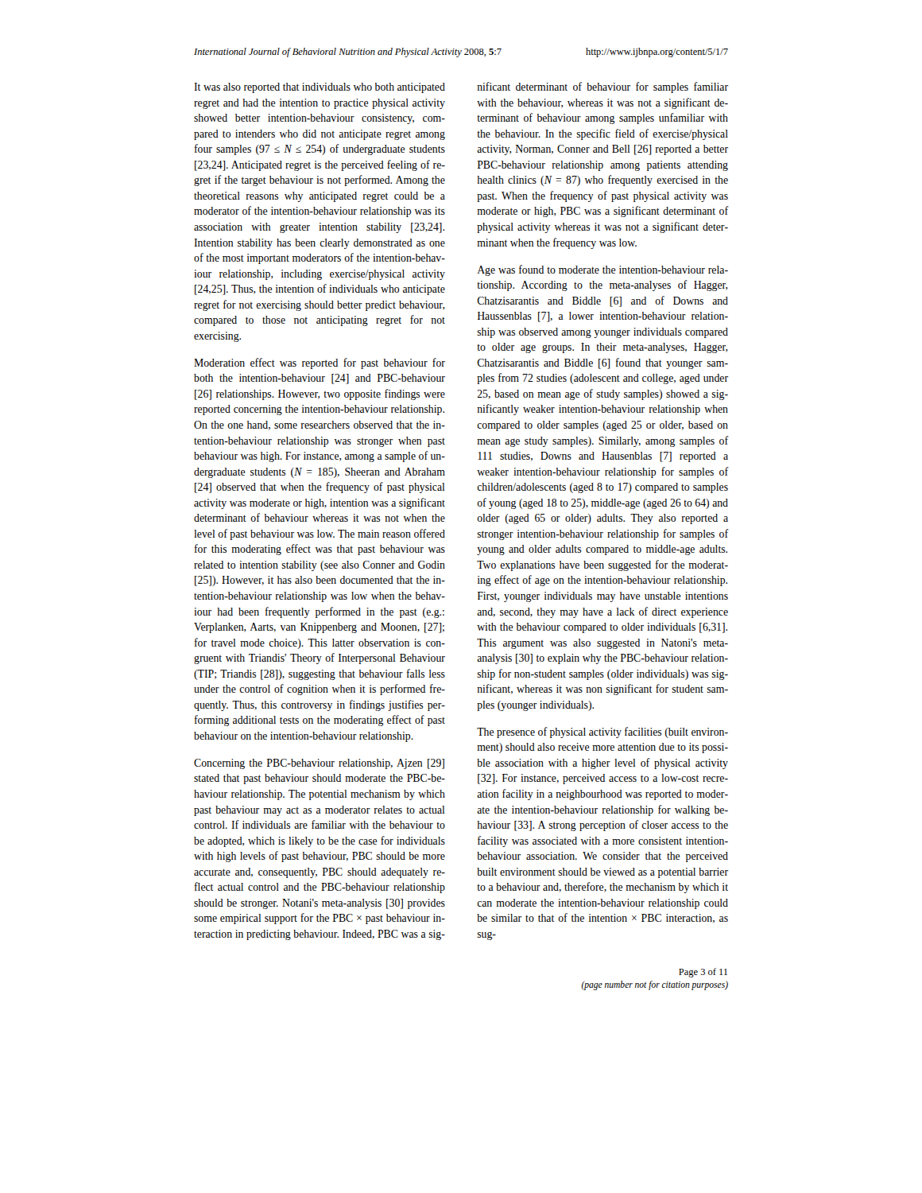International Journal of Behavioral Nutrition and Physical Activity 2008, 5:7
http://www.ijbnpa.org/content/5/1/7
It was also reported that individuals who both anticipated regret and had the intention to practice physical activity showed better intention-behaviour consistency, compared to intenders who did not anticipate regret among four samples (97 ≤ N ≤ 254) of undergraduate students [23,24]. Anticipated regret is the perceived feeling of regret if the target behaviour is not performed. Among the theoretical reasons why anticipated regret could be a moderator of the intention-behaviour relationship was its association with greater intention stability [23,24]. Intention stability has been clearly demonstrated as one of the most important moderators of the intention-behaviour relationship, including exercise/physical activity [24,25]. Thus, the intention of individuals who anticipate regret for not exercising should better predict behaviour, compared to those not anticipating regret for not exercising.
Moderation effect was reported for past behaviour for both the intention-behaviour [24] and PBC-behaviour [26] relationships. However, two opposite findings were reported concerning the intention-behaviour relationship. On the one hand, some researchers observed that the intention-behaviour relationship was stronger when past behaviour was high. For instance, among a sample of undergraduate students (N = 185), Sheeran and Abraham [24] observed that when the frequency of past physical activity was moderate or high, intention was a significant determinant of behaviour whereas it was not when the level of past behaviour was low. The main reason offered for this moderating effect was that past behaviour was related to intention stability (see also Conner and Godin [25]). However, it has also been documented that the intention-behaviour relationship was low when the behaviour had been frequently performed in the past (e.g.: Verplanken, Aarts, van Knippenberg and Moonen, [27]; for travel mode choice). This latter observation is congruent with Triandis' Theory of Interpersonal Behaviour (TIP; Triandis [28]), suggesting that behaviour falls less under the control of cognition when it is performed frequently. Thus, this controversy in findings justifies performing additional tests on the moderating effect of past behaviour on the intention-behaviour relationship.
Concerning the PBC-behaviour relationship, Ajzen [29] stated that past behaviour should moderate the PBC-behaviour relationship. The potential mechanism by which past behaviour may act as a moderator relates to actual control. If individuals are familiar with the behaviour to be adopted, which is likely to be the case for individuals with high levels of past behaviour, PBC should be more accurate and, consequently, PBC should adequately reflect actual control and the PBC-behaviour relationship should be stronger. Notani's meta-analysis [30] provides some empirical support for the PBC × past behaviour interaction in predicting behaviour. Indeed, PBC was a significant determinant of behaviour for samples familiar with the behaviour, whereas it was not a significant determinant of behaviour among samples unfamiliar with the behaviour. In the specific field of exercise/physical activity, Norman, Conner and Bell [26] reported a better PBC-behaviour relationship among patients attending health clinics (N = 87) who frequently exercised in the past. When the frequency of past physical activity was moderate or high, PBC was a significant determinant of physical activity whereas it was not a significant determinant when the frequency was low.
Age was found to moderate the intention-behaviour relationship. According to the meta-analyses of Hagger, Chatzisarantis and Biddle [6] and of Downs and Haussenblas [7], a lower intention-behaviour relationship was observed among younger individuals compared to older age groups. In their meta-analyses, Hagger, Chatzisarantis and Biddle [6] found that younger samples from 72 studies (adolescent and college, aged under 25, based on mean age of study samples) showed a significantly weaker intention-behaviour relationship when compared to older samples (aged 25 or older, based on mean age study samples). Similarly, among samples of 111 studies, Downs and Hausenblas [7] reported a weaker intention-behaviour relationship for samples of children/adolescents (aged 8 to 17) compared to samples of young (aged 18 to 25), middle-age (aged 26 to 64) and older (aged 65 or older) adults. They also reported a stronger intention-behaviour relationship for samples of young and older adults compared to middle-age adults. Two explanations have been suggested for the moderating effect of age on the intention-behaviour relationship. First, younger individuals may have unstable intentions and, second, they may have a lack of direct experience with the behaviour compared to older individuals [6,31]. This argument was also suggested in Natoni's meta-analysis [30] to explain why the PBC-behaviour relationship for non-student samples (older individuals) was significant, whereas it was non significant for student samples (younger individuals).
The presence of physical activity facilities (built environment) should also receive more attention due to its possible association with a higher level of physical activity [32]. For instance, perceived access to a low-cost recreation facility in a neighbourhood was reported to moderate the intention-behaviour relationship for walking behaviour [33]. A strong perception of closer access to the facility was associated with a more consistent intention-behaviour association. We consider that the perceived built environment should be viewed as a potential barrier to a behaviour and, therefore, the mechanism by which it can moderate the intention-behaviour relationship could be similar to that of the intention × PBC interaction, as sug-
Page 3 of 11
(page number not for citation purposes)